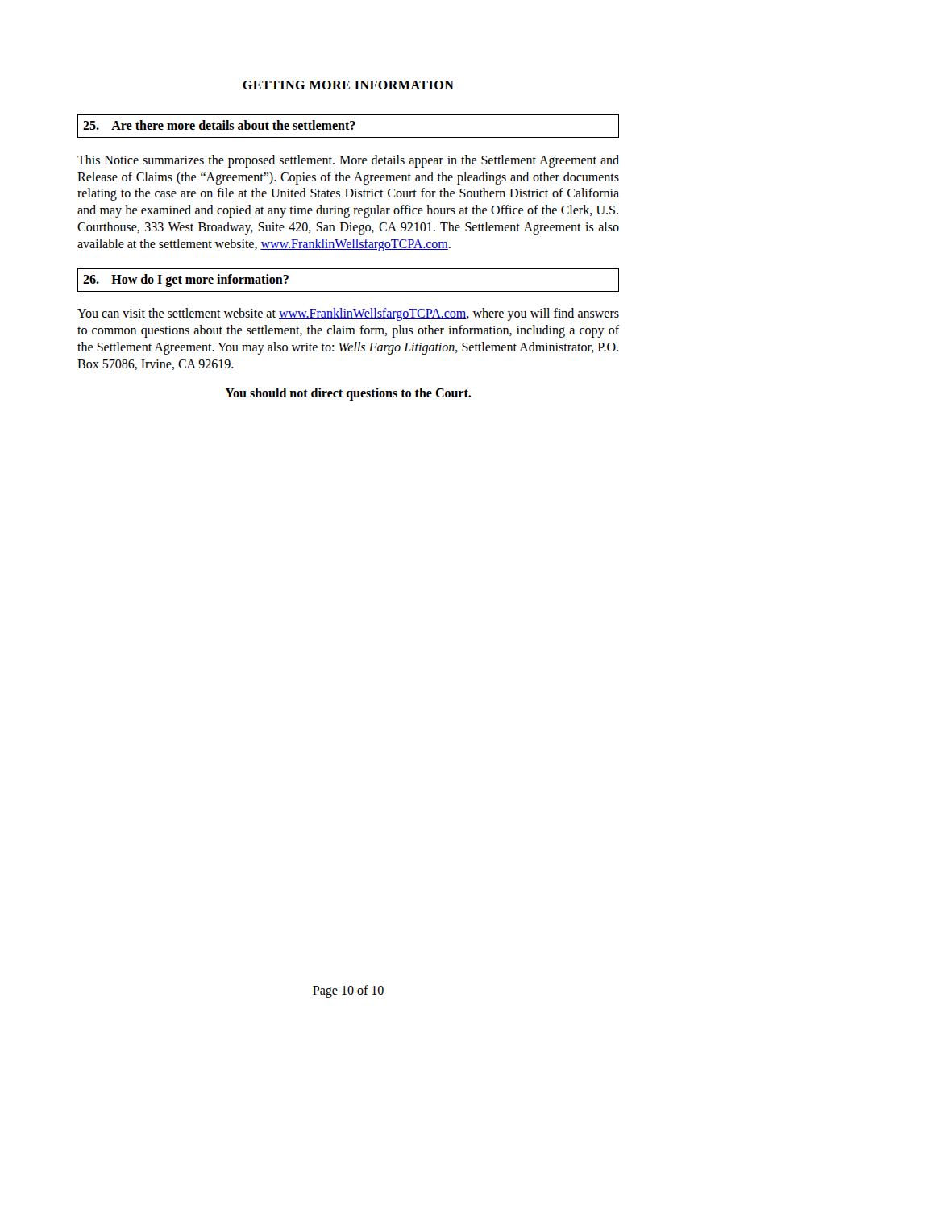GETTING MORE INFORMATION
25. Are there more details about the settlement?
This Notice summarizes the proposed settlement. More details appear in the Settlement Agreement and Release of Claims (the “Agreement”). Copies of the Agreement and the pleadings and other documents relating to the case are on file at the United States District Court for the Southern District of California and may be examined and copied at any time during regular office hours at the Office of the Clerk, U.S. Courthouse, 333 West Broadway, Suite 420, San Diego, CA 92101. The Settlement Agreement is also available at the settlement website, www.FranklinWellsfargoTCPA.com.
26. How do I get more information?
You can visit the settlement website at www.FranklinWellsfargoTCPA.com, where you will find answers to common questions about the settlement, the claim form, plus other information, including a copy of the Settlement Agreement. You may also write to: Wells Fargo Litigation, Settlement Administrator, P.O. Box 57086, Irvine, CA 92619.
You should not direct questions to the Court.
Page 10 of 10